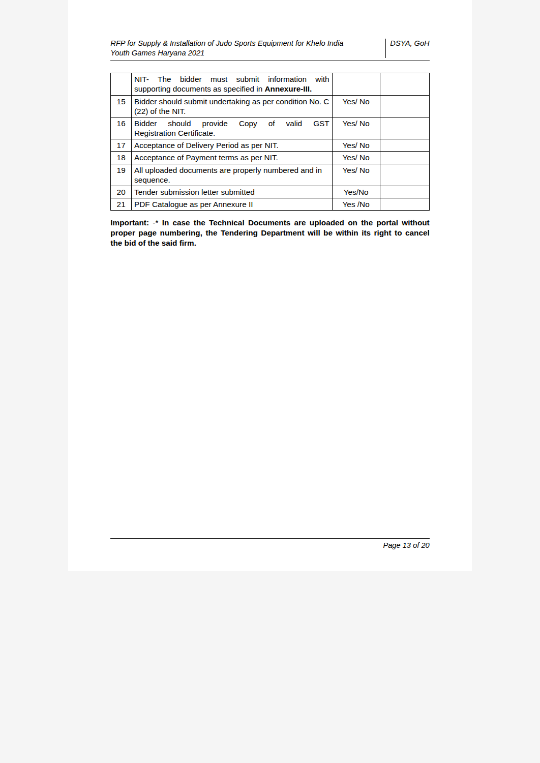RFP for Supply & Installation of Judo Sports Equipment for Khelo India Youth Games Haryana 2021
DSYA, GoH
| | NIT- The bidder must submit information with supporting documents as specified in Annexure-III. | | |
| 15 | Bidder should submit undertaking as per condition No. C (22) of the NIT. | Yes/ No | |
| 16 | Bidder should provide Copy of valid GST Registration Certificate. | Yes/ No | |
| 17 | Acceptance of Delivery Period as per NIT. | Yes/ No | |
| 18 | Acceptance of Payment terms as per NIT. | Yes/ No | |
| 19 | All uploaded documents are properly numbered and in sequence. | Yes/ No | |
| 20 | Tender submission letter submitted | Yes/No | |
| 21 | PDF Catalogue as per Annexure II | Yes /No | |
Important: -* In case the Technical Documents are uploaded on the portal without proper page numbering, the Tendering Department will be within its right to cancel the bid of the said firm.
Page 13 of 20